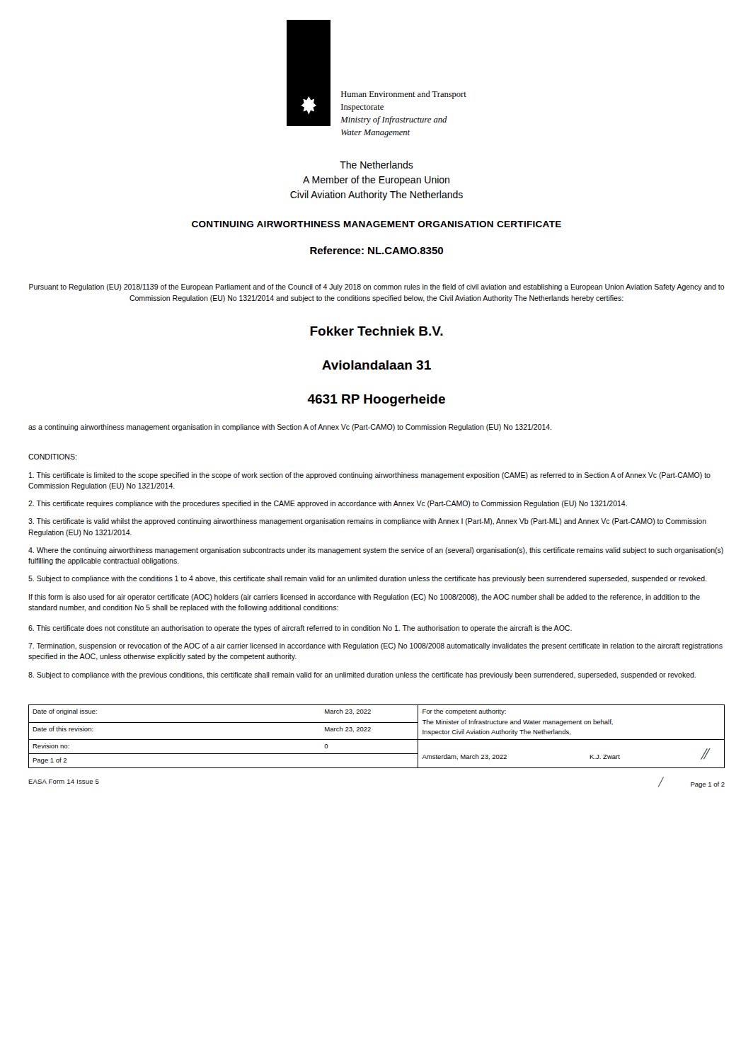Human Environment and Transport
Inspectorate
Ministry of Infrastructure and
Water Management
The Netherlands
A Member of the European Union
Civil Aviation Authority The Netherlands
CONTINUING AIRWORTHINESS MANAGEMENT ORGANISATION CERTIFICATE
Reference: NL.CAMO.8350
Pursuant to Regulation (EU) 2018/1139 of the European Parliament and of the Council of 4 July 2018 on common rules in the field of civil aviation and establishing a European Union Aviation Safety Agency and to Commission Regulation (EU) No 1321/2014 and subject to the conditions specified below, the Civil Aviation Authority The Netherlands hereby certifies:
Fokker Techniek B.V.
Aviolandalaan 31
4631 RP Hoogerheide
as a continuing airworthiness management organisation in compliance with Section A of Annex Vc (Part-CAMO) to Commission Regulation (EU) No 1321/2014.
CONDITIONS:
1. This certificate is limited to the scope specified in the scope of work section of the approved continuing airworthiness management exposition (CAME) as referred to in Section A of Annex Vc (Part-CAMO) to Commission Regulation (EU) No 1321/2014.
2. This certificate requires compliance with the procedures specified in the CAME approved in accordance with Annex Vc (Part-CAMO) to Commission Regulation (EU) No 1321/2014.
3. This certificate is valid whilst the approved continuing airworthiness management organisation remains in compliance with Annex I (Part-M), Annex Vb (Part-ML) and Annex Vc (Part-CAMO) to Commission Regulation (EU) No 1321/2014.
4. Where the continuing airworthiness management organisation subcontracts under its management system the service of an (several) organisation(s), this certificate remains valid subject to such organisation(s) fulfilling the applicable contractual obligations.
5. Subject to compliance with the conditions 1 to 4 above, this certificate shall remain valid for an unlimited duration unless the certificate has previously been surrendered superseded, suspended or revoked.
If this form is also used for air operator certificate (AOC) holders (air carriers licensed in accordance with Regulation (EC) No 1008/2008), the AOC number shall be added to the reference, in addition to the standard number, and condition No 5 shall be replaced with the following additional conditions:
6. This certificate does not constitute an authorisation to operate the types of aircraft referred to in condition No 1. The authorisation to operate the aircraft is the AOC.
7. Termination, suspension or revocation of the AOC of a air carrier licensed in accordance with Regulation (EC) No 1008/2008 automatically invalidates the present certificate in relation to the aircraft registrations specified in the AOC, unless otherwise explicitly sated by the competent authority.
8. Subject to compliance with the previous conditions, this certificate shall remain valid for an unlimited duration unless the certificate has previously been surrendered, superseded, suspended or revoked.
| Date of original issue: | March 23, 2022 | For the competent authority: The Minister of Infrastructure and Water management on behalf, Inspector Civil Aviation Authority The Netherlands, |
| Date of this revision: | March 23, 2022 |
| Revision no: | 0 | Amsterdam, March 23, 2022 K.J. Zwart ⁄⁄ |
| Page 1 of 2 |
EASA Form 14 Issue 5 ⁄Page 1 of 2